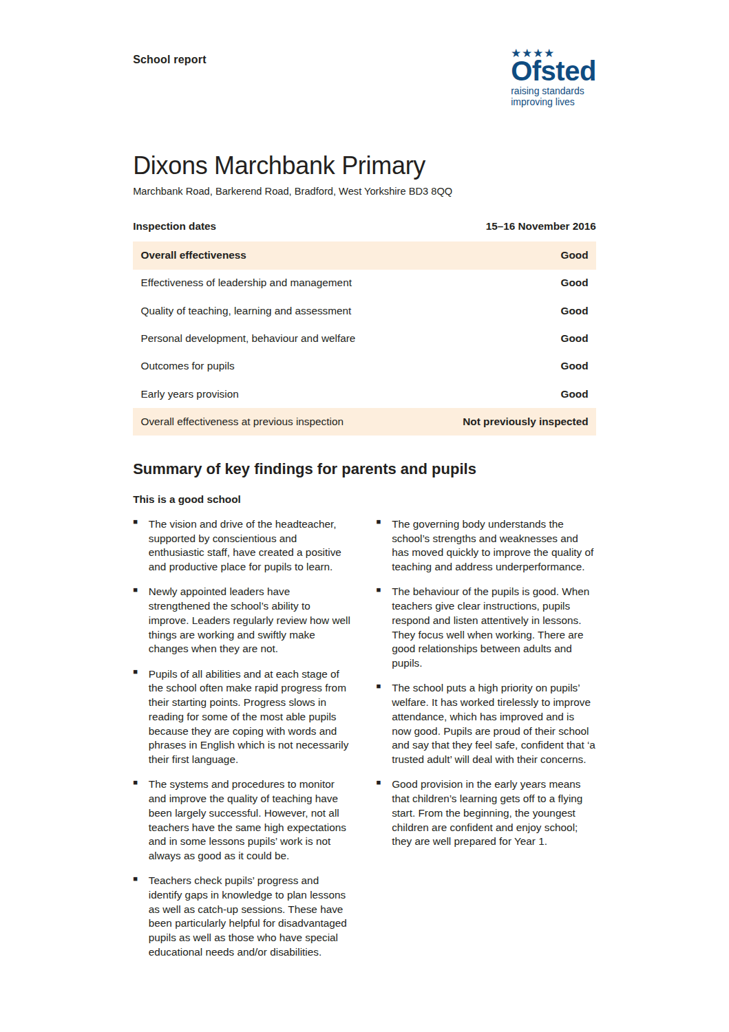School report
★★★★
Ofsted
raising standards
improving lives
Dixons Marchbank Primary
Marchbank Road, Barkerend Road, Bradford, West Yorkshire BD3 8QQ
Inspection dates 15–16 November 2016
| Overall effectiveness | Good |
| Effectiveness of leadership and management | Good |
| Quality of teaching, learning and assessment | Good |
| Personal development, behaviour and welfare | Good |
| Outcomes for pupils | Good |
| Early years provision | Good |
| Overall effectiveness at previous inspection | Not previously inspected |
Summary of key findings for parents and pupils
This is a good school
The vision and drive of the headteacher, supported by conscientious and enthusiastic staff, have created a positive and productive place for pupils to learn.
Newly appointed leaders have strengthened the school’s ability to improve. Leaders regularly review how well things are working and swiftly make changes when they are not.
Pupils of all abilities and at each stage of the school often make rapid progress from their starting points. Progress slows in reading for some of the most able pupils because they are coping with words and phrases in English which is not necessarily their first language.
The systems and procedures to monitor and improve the quality of teaching have been largely successful. However, not all teachers have the same high expectations and in some lessons pupils’ work is not always as good as it could be.
Teachers check pupils’ progress and identify gaps in knowledge to plan lessons as well as catch-up sessions. These have been particularly helpful for disadvantaged pupils as well as those who have special educational needs and/or disabilities.
The governing body understands the school’s strengths and weaknesses and has moved quickly to improve the quality of teaching and address underperformance.
The behaviour of the pupils is good. When teachers give clear instructions, pupils respond and listen attentively in lessons. They focus well when working. There are good relationships between adults and pupils.
The school puts a high priority on pupils’ welfare. It has worked tirelessly to improve attendance, which has improved and is now good. Pupils are proud of their school and say that they feel safe, confident that ‘a trusted adult’ will deal with their concerns.
Good provision in the early years means that children’s learning gets off to a flying start. From the beginning, the youngest children are confident and enjoy school; they are well prepared for Year 1.